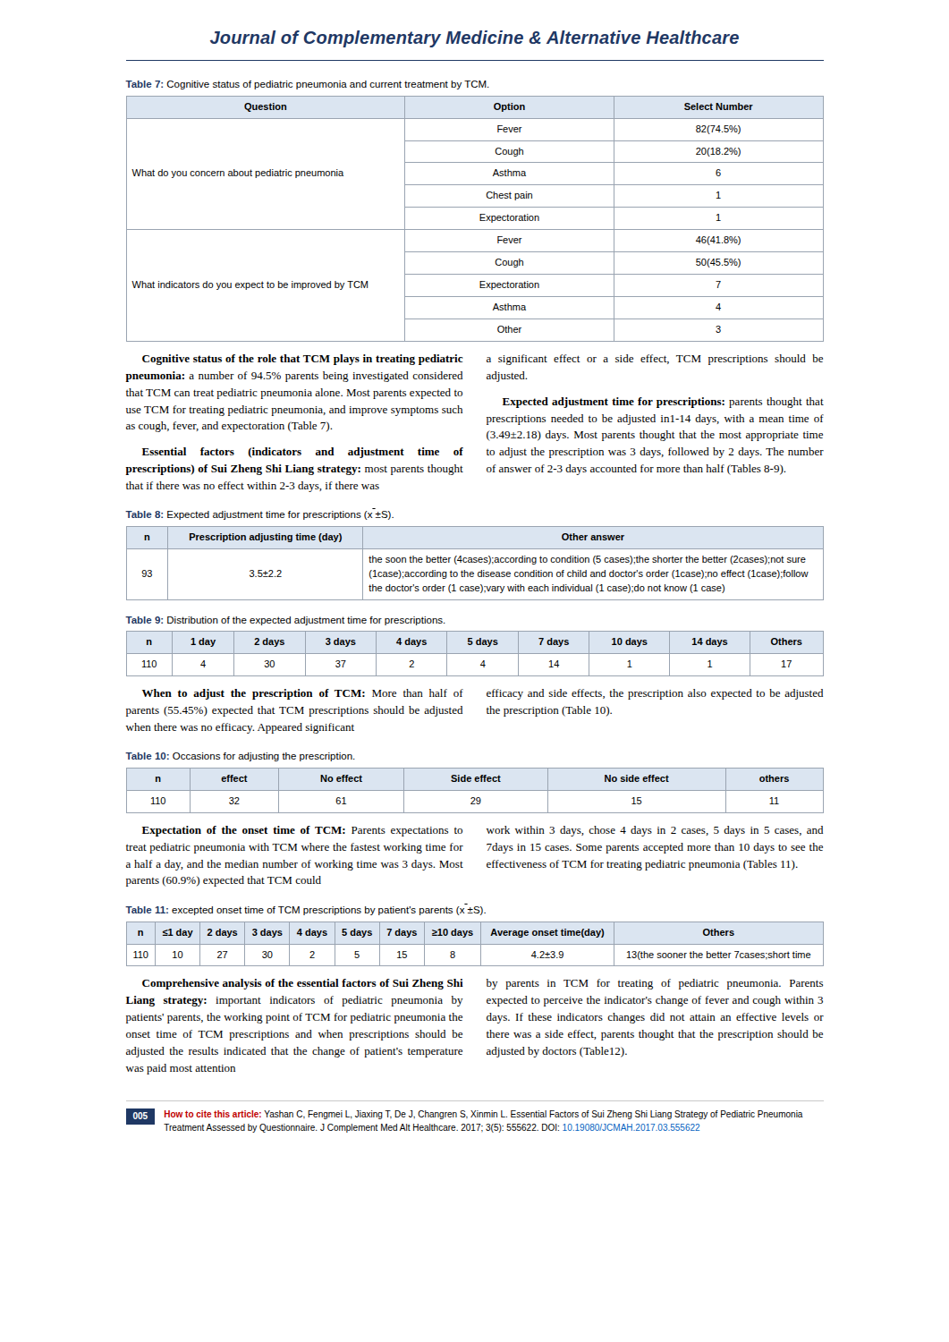Journal of Complementary Medicine & Alternative Healthcare
Table 7: Cognitive status of pediatric pneumonia and current treatment by TCM.
| Question | Option | Select Number |
| --- | --- | --- |
| What do you concern about pediatric pneumonia | Fever | 82(74.5%) |
| Cough | 20(18.2%) |
| Asthma | 6 |
| Chest pain | 1 |
| Expectoration | 1 |
| What indicators do you expect to be improved by TCM | Fever | 46(41.8%) |
| Cough | 50(45.5%) |
| Expectoration | 7 |
| Asthma | 4 |
| Other | 3 |
Cognitive status of the role that TCM plays in treating pediatric pneumonia: a number of 94.5% parents being investigated considered that TCM can treat pediatric pneumonia alone. Most parents expected to use TCM for treating pediatric pneumonia, and improve symptoms such as cough, fever, and expectoration (Table 7).
Essential factors (indicators and adjustment time of prescriptions) of Sui Zheng Shi Liang strategy: most parents thought that if there was no effect within 2-3 days, if there was
a significant effect or a side effect, TCM prescriptions should be adjusted.
Expected adjustment time for prescriptions: parents thought that prescriptions needed to be adjusted in1-14 days, with a mean time of (3.49±2.18) days. Most parents thought that the most appropriate time to adjust the prescription was 3 days, followed by 2 days. The number of answer of 2-3 days accounted for more than half (Tables 8-9).
Table 8: Expected adjustment time for prescriptions (x ±S).
| n | Prescription adjusting time (day) | Other answer |
| --- | --- | --- |
| 93 | 3.5±2.2 | the soon the better (4cases);according to condition (5 cases);the shorter the better (2cases);not sure (1case);according to the disease condition of child and doctor's order (1case);no effect (1case);follow the doctor's order (1 case);vary with each individual (1 case);do not know (1 case) |
Table 9: Distribution of the expected adjustment time for prescriptions.
| n | 1 day | 2 days | 3 days | 4 days | 5 days | 7 days | 10 days | 14 days | Others |
| --- | --- | --- | --- | --- | --- | --- | --- | --- | --- |
| 110 | 4 | 30 | 37 | 2 | 4 | 14 | 1 | 1 | 17 |
When to adjust the prescription of TCM: More than half of parents (55.45%) expected that TCM prescriptions should be adjusted when there was no efficacy. Appeared significant
efficacy and side effects, the prescription also expected to be adjusted the prescription (Table 10).
Table 10: Occasions for adjusting the prescription.
| n | effect | No effect | Side effect | No side effect | others |
| --- | --- | --- | --- | --- | --- |
| 110 | 32 | 61 | 29 | 15 | 11 |
Expectation of the onset time of TCM: Parents expectations to treat pediatric pneumonia with TCM where the fastest working time for a half a day, and the median number of working time was 3 days. Most parents (60.9%) expected that TCM could
work within 3 days, chose 4 days in 2 cases, 5 days in 5 cases, and 7days in 15 cases. Some parents accepted more than 10 days to see the effectiveness of TCM for treating pediatric pneumonia (Tables 11).
Table 11: excepted onset time of TCM prescriptions by patient's parents (x ±S).
| n | ≤1 day | 2 days | 3 days | 4 days | 5 days | 7 days | ≥10 days | Average onset time(day) | Others |
| --- | --- | --- | --- | --- | --- | --- | --- | --- | --- |
| 110 | 10 | 27 | 30 | 2 | 5 | 15 | 8 | 4.2±3.9 | 13(the sooner the better 7cases;short time |
Comprehensive analysis of the essential factors of Sui Zheng Shi Liang strategy: important indicators of pediatric pneumonia by patients' parents, the working point of TCM for pediatric pneumonia the onset time of TCM prescriptions and when prescriptions should be adjusted the results indicated that the change of patient's temperature was paid most attention
by parents in TCM for treating of pediatric pneumonia. Parents expected to perceive the indicator's change of fever and cough within 3 days. If these indicators changes did not attain an effective levels or there was a side effect, parents thought that the prescription should be adjusted by doctors (Table12).
005
How to cite this article: Yashan C, Fengmei L, Jiaxing T, De J, Changren S, Xinmin L. Essential Factors of Sui Zheng Shi Liang Strategy of Pediatric Pneumonia Treatment Assessed by Questionnaire. J Complement Med Alt Healthcare. 2017; 3(5): 555622. DOI: 10.19080/JCMAH.2017.03.555622